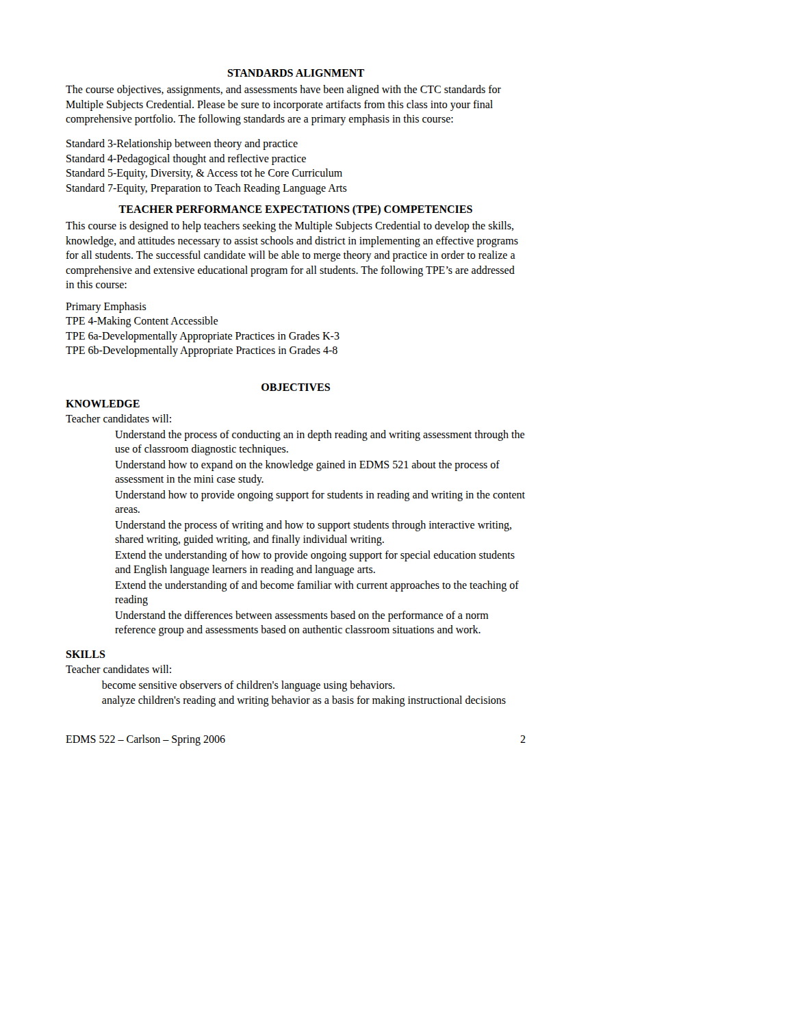STANDARDS ALIGNMENT
The course objectives, assignments, and assessments have been aligned with the CTC standards for Multiple Subjects Credential. Please be sure to incorporate artifacts from this class into your final comprehensive portfolio. The following standards are a primary emphasis in this course:
Standard 3-Relationship between theory and practice
Standard 4-Pedagogical thought and reflective practice
Standard 5-Equity, Diversity, & Access tot he Core Curriculum
Standard 7-Equity, Preparation to Teach Reading Language Arts
TEACHER PERFORMANCE EXPECTATIONS (TPE) COMPETENCIES
This course is designed to help teachers seeking the Multiple Subjects Credential to develop the skills, knowledge, and attitudes necessary to assist schools and district in implementing an effective programs for all students. The successful candidate will be able to merge theory and practice in order to realize a comprehensive and extensive educational program for all students. The following TPE’s are addressed in this course:
Primary Emphasis
TPE 4-Making Content Accessible
TPE 6a-Developmentally Appropriate Practices in Grades K-3
TPE 6b-Developmentally Appropriate Practices in Grades 4-8
OBJECTIVES
KNOWLEDGE
Teacher candidates will:
Understand the process of conducting an in depth reading and writing assessment through the use of classroom diagnostic techniques.
Understand how to expand on the knowledge gained in EDMS 521 about the process of assessment in the mini case study.
Understand how to provide ongoing support for students in reading and writing in the content areas.
Understand the process of writing and how to support students through interactive writing, shared writing, guided writing, and finally individual writing.
Extend the understanding of how to provide ongoing support for special education students and English language learners in reading and language arts.
Extend the understanding of and become familiar with current approaches to the teaching of reading
Understand the differences between assessments based on the performance of a norm reference group and assessments based on authentic classroom situations and work.
SKILLS
Teacher candidates will:
become sensitive observers of children's language using behaviors.
analyze children's reading and writing behavior as a basis for making instructional decisions
EDMS 522 – Carlson – Spring 2006 2